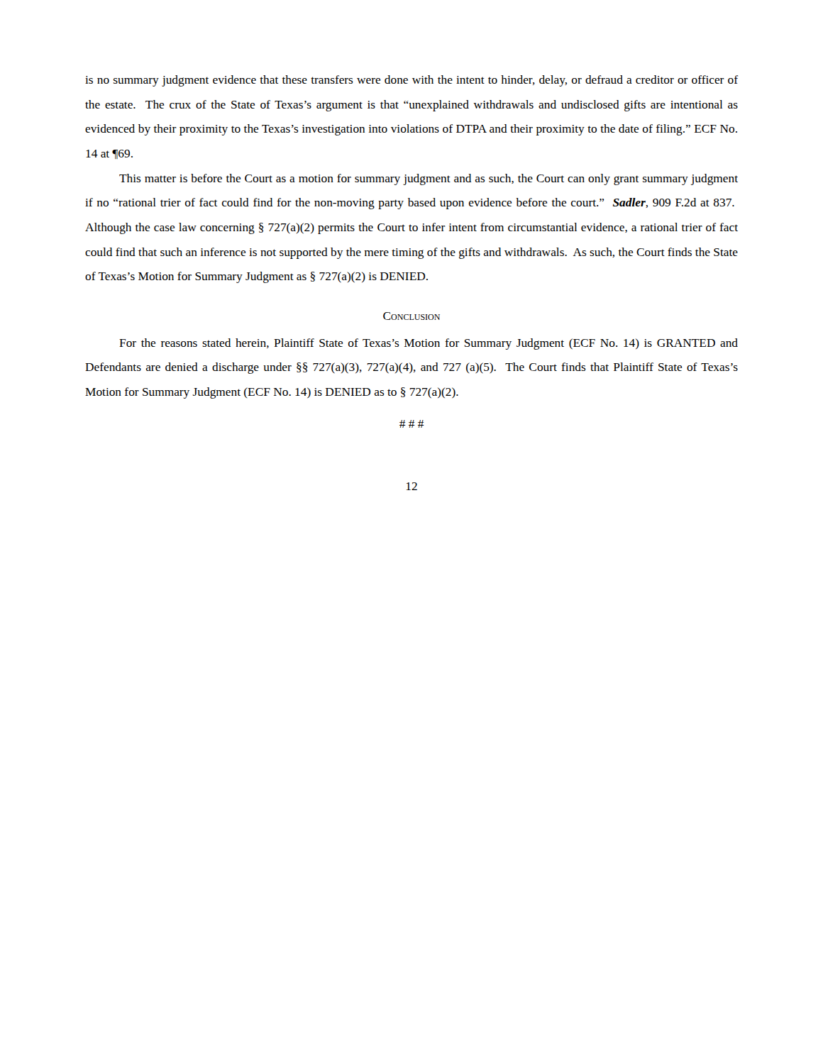is no summary judgment evidence that these transfers were done with the intent to hinder, delay, or defraud a creditor or officer of the estate. The crux of the State of Texas’s argument is that “unexplained withdrawals and undisclosed gifts are intentional as evidenced by their proximity to the Texas’s investigation into violations of DTPA and their proximity to the date of filing.” ECF No. 14 at ¶69.
This matter is before the Court as a motion for summary judgment and as such, the Court can only grant summary judgment if no “rational trier of fact could find for the non-moving party based upon evidence before the court.” Sadler, 909 F.2d at 837. Although the case law concerning § 727(a)(2) permits the Court to infer intent from circumstantial evidence, a rational trier of fact could find that such an inference is not supported by the mere timing of the gifts and withdrawals. As such, the Court finds the State of Texas’s Motion for Summary Judgment as § 727(a)(2) is DENIED.
Conclusion
For the reasons stated herein, Plaintiff State of Texas’s Motion for Summary Judgment (ECF No. 14) is GRANTED and Defendants are denied a discharge under §§ 727(a)(3), 727(a)(4), and 727 (a)(5). The Court finds that Plaintiff State of Texas’s Motion for Summary Judgment (ECF No. 14) is DENIED as to § 727(a)(2).
# # #
12